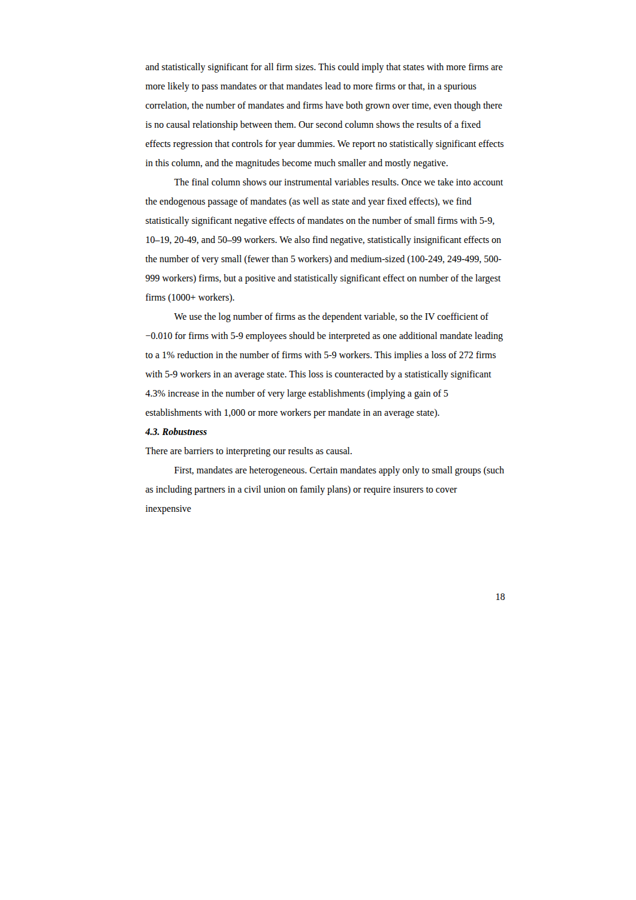and statistically significant for all firm sizes. This could imply that states with more firms are more likely to pass mandates or that mandates lead to more firms or that, in a spurious correlation, the number of mandates and firms have both grown over time, even though there is no causal relationship between them. Our second column shows the results of a fixed effects regression that controls for year dummies. We report no statistically significant effects in this column, and the magnitudes become much smaller and mostly negative.
The final column shows our instrumental variables results. Once we take into account the endogenous passage of mandates (as well as state and year fixed effects), we find statistically significant negative effects of mandates on the number of small firms with 5-9, 10–19, 20-49, and 50–99 workers. We also find negative, statistically insignificant effects on the number of very small (fewer than 5 workers) and medium-sized (100-249, 249-499, 500-999 workers) firms, but a positive and statistically significant effect on number of the largest firms (1000+ workers).
We use the log number of firms as the dependent variable, so the IV coefficient of −0.010 for firms with 5-9 employees should be interpreted as one additional mandate leading to a 1% reduction in the number of firms with 5-9 workers. This implies a loss of 272 firms with 5-9 workers in an average state. This loss is counteracted by a statistically significant 4.3% increase in the number of very large establishments (implying a gain of 5 establishments with 1,000 or more workers per mandate in an average state).
4.3. Robustness
There are barriers to interpreting our results as causal.
First, mandates are heterogeneous. Certain mandates apply only to small groups (such as including partners in a civil union on family plans) or require insurers to cover inexpensive
18